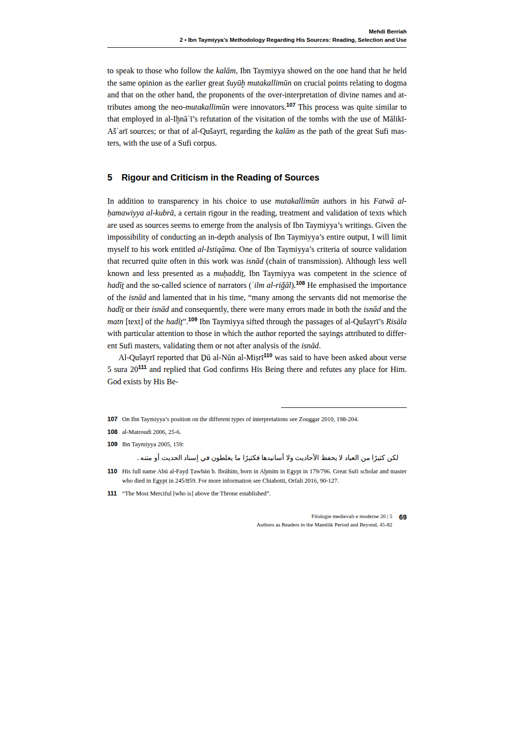Mehdi Berriah
2 • Ibn Taymiyya’s Methodology Regarding His Sources: Reading, Selection and Use
to speak to those who follow the kalām, Ibn Taymiyya showed on the one hand that he held the same opinion as the earlier great šuyūḫ mutakallimūn on crucial points relating to dogma and that on the other hand, the proponents of the over-interpretation of divine names and attributes among the neo-mutakallimūn were innovators.107 This process was quite similar to that employed in al-Iḫnāʾī’s refutation of the visitation of the tombs with the use of Mālikī-Ašʿarī sources; or that of al-Qušayrī, regarding the kalām as the path of the great Sufi masters, with the use of a Sufi corpus.
5 Rigour and Criticism in the Reading of Sources
In addition to transparency in his choice to use mutakallimūn authors in his Fatwā al-ḥamawiyya al-kubrā, a certain rigour in the reading, treatment and validation of texts which are used as sources seems to emerge from the analysis of Ibn Taymiyya’s writings. Given the impossibility of conducting an in-depth analysis of Ibn Taymiyya’s entire output, I will limit myself to his work entitled al-Istiqāma. One of Ibn Taymiyya’s criteria of source validation that recurred quite often in this work was isnād (chain of transmission). Although less well known and less presented as a muḥaddiṯ, Ibn Taymiyya was competent in the science of hadīṯ and the so-called science of narrators (ʿilm al-riǧāl).108 He emphasised the importance of the isnād and lamented that in his time, “many among the servants did not memorise the hadīṯ or their isnād and consequently, there were many errors made in both the isnād and the matn [text] of the hadīṯ”.109 Ibn Taymiyya sifted through the passages of al-Qušayrī’s Risāla with particular attention to those in which the author reported the sayings attributed to different Sufi masters, validating them or not after analysis of the isnād.
Al-Qušayrī reported that Ḏū al-Nūn al-Miṣrī110 was said to have been asked about verse 5 sura 20111 and replied that God confirms His Being there and refutes any place for Him. God exists by His Be-
107 On Ibn Taymiyya’s position on the different types of interpretations see Zouggar 2010, 198-204.
108al-Matroudi 2006, 25-6.
109 Ibn Taymiyya 2005, 159:
لكن كثيرًا من العباد لا يحفظ الأحاديث ولا أسانيدها فكثيرًا ما يغلطون في إسناد الحديث أو متنه .
110 His full name Abū al-Fayḍ Ṯawbān b. Ibrāhīm, born in Aḫmīm in Egypt in 179/796. Great Sufi scholar and master who died in Egypt in 245/859. For more information see Chiabotti, Orfali 2016, 90-127.
111“The Most Merciful [who is] above the Throne established”.
69
Filologie medievali e moderne 26 | 5 Authors as Readers in the Mamlūk Period and Beyond, 45-82